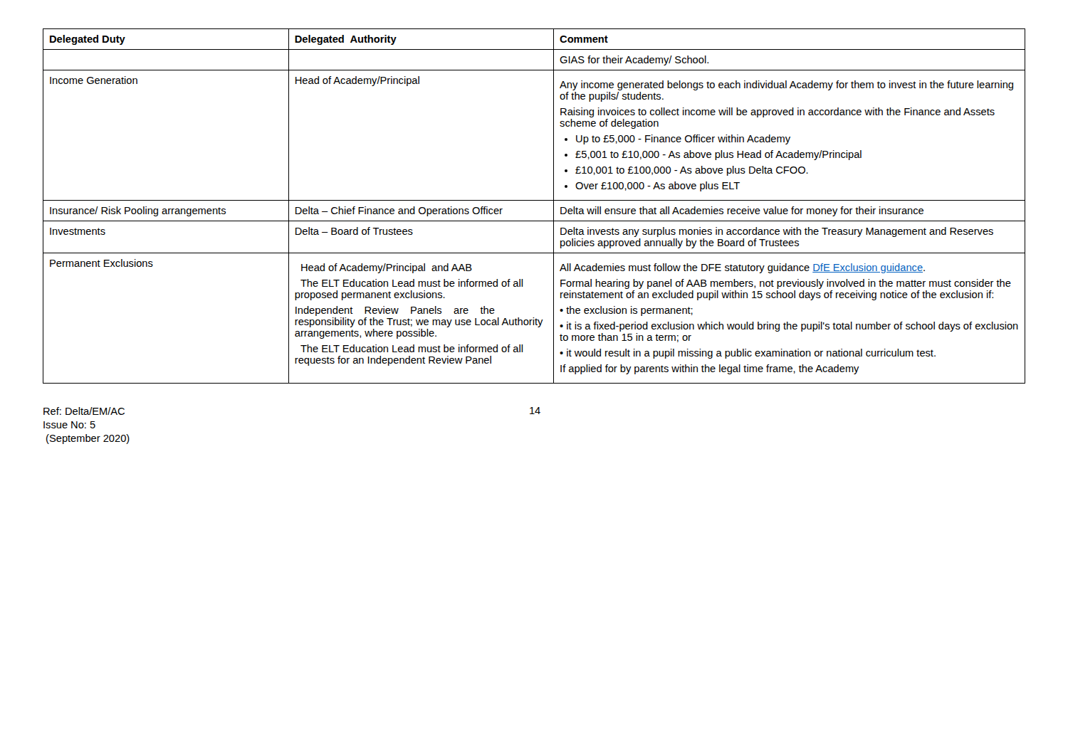| Delegated Duty | Delegated Authority | Comment |
| --- | --- | --- |
| | | GIAS for their Academy/ School. |
| Income Generation | Head of Academy/Principal | Any income generated belongs to each individual Academy for them to invest in the future learning of the pupils/ students. Raising invoices to collect income will be approved in accordance with the Finance and Assets scheme of delegation Up to £5,000 - Finance Officer within Academy £5,001 to £10,000 - As above plus Head of Academy/Principal £10,001 to £100,000 - As above plus Delta CFOO. Over £100,000 - As above plus ELT |
| Insurance/ Risk Pooling arrangements | Delta – Chief Finance and Operations Officer | Delta will ensure that all Academies receive value for money for their insurance |
| Investments | Delta – Board of Trustees | Delta invests any surplus monies in accordance with the Treasury Management and Reserves policies approved annually by the Board of Trustees |
| Permanent Exclusions | Head of Academy/Principal and AAB The ELT Education Lead must be informed of all proposed permanent exclusions. Independent Review Panels are the responsibility of the Trust; we may use Local Authority arrangements, where possible. The ELT Education Lead must be informed of all requests for an Independent Review Panel | All Academies must follow the DFE statutory guidance DfE Exclusion guidance . Formal hearing by panel of AAB members, not previously involved in the matter must consider the reinstatement of an excluded pupil within 15 school days of receiving notice of the exclusion if: • the exclusion is permanent; • it is a fixed-period exclusion which would bring the pupil's total number of school days of exclusion to more than 15 in a term; or • it would result in a pupil missing a public examination or national curriculum test. If applied for by parents within the legal time frame, the Academy |
Ref: Delta/EM/AC
Issue No: 5
(September 2020)
14